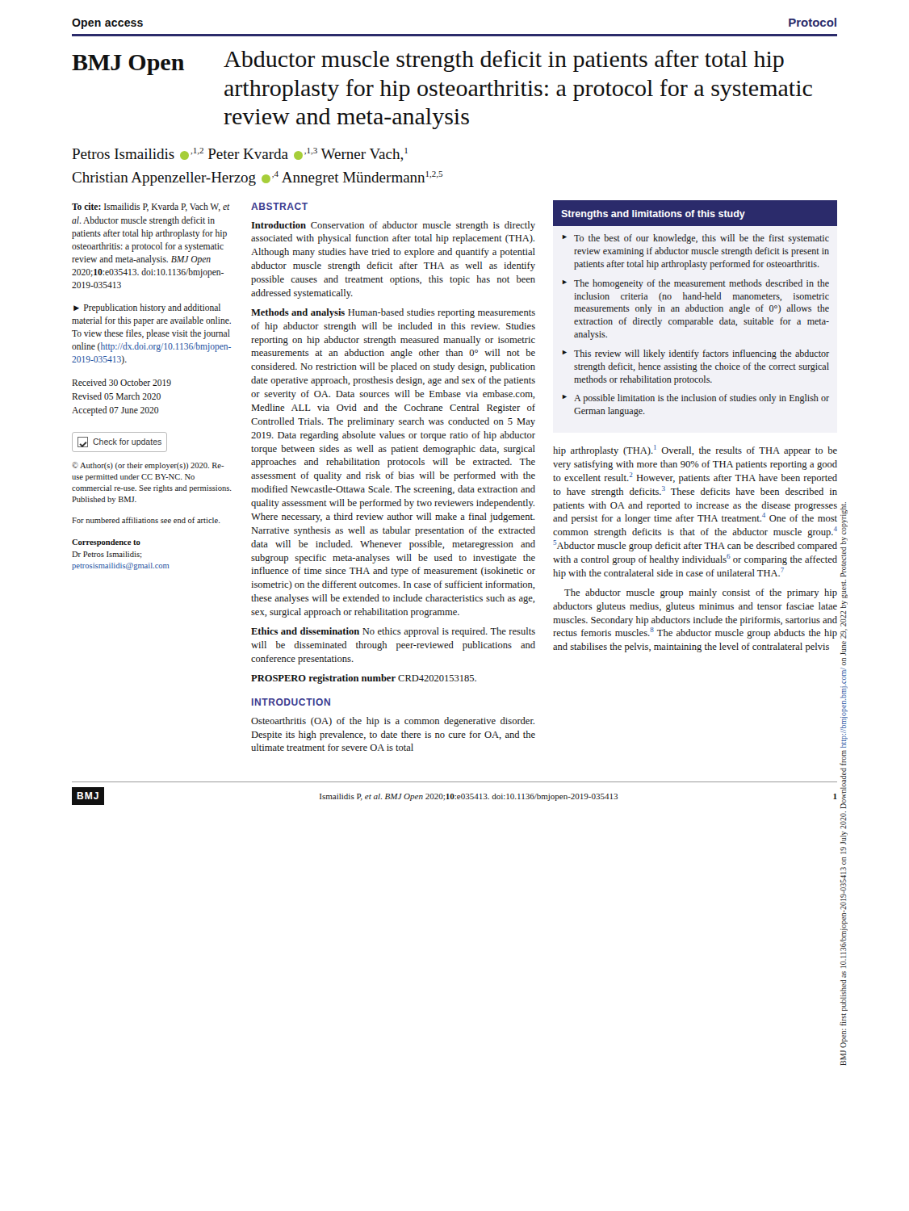BMJ Open: first published as 10.1136/bmjopen-2019-035413 on 19 July 2020. Downloaded from http://bmjopen.bmj.com/ on June 29, 2022 by guest. Protected by copyright.
Open access
Protocol
BMJ Open
Abductor muscle strength deficit in patients after total hip arthroplasty for hip osteoarthritis: a protocol for a systematic review and meta-analysis
Petros Ismailidis ,1,2 Peter Kvarda ,1,3 Werner Vach,1
Christian Appenzeller-Herzog ,4 Annegret Mündermann1,2,5
To cite: Ismailidis P, Kvarda P, Vach W, et al. Abductor muscle strength deficit in patients after total hip arthroplasty for hip osteoarthritis: a protocol for a systematic review and meta-analysis. BMJ Open 2020;10:e035413. doi:10.1136/bmjopen-2019-035413
► Prepublication history and additional material for this paper are available online. To view these files, please visit the journal online (http://dx.doi.org/10.1136/bmjopen-2019-035413).
Received 30 October 2019
Revised 05 March 2020
Accepted 07 June 2020
Check for updates
© Author(s) (or their employer(s)) 2020. Re-use permitted under CC BY-NC. No commercial re-use. See rights and permissions. Published by BMJ.
For numbered affiliations see end of article.
Correspondence to Dr Petros Ismailidis;
petrosismailidis@gmail.com
Abstract
Introduction Conservation of abductor muscle strength is directly associated with physical function after total hip replacement (THA). Although many studies have tried to explore and quantify a potential abductor muscle strength deficit after THA as well as identify possible causes and treatment options, this topic has not been addressed systematically.
Methods and analysis Human-based studies reporting measurements of hip abductor strength will be included in this review. Studies reporting on hip abductor strength measured manually or isometric measurements at an abduction angle other than 0° will not be considered. No restriction will be placed on study design, publication date operative approach, prosthesis design, age and sex of the patients or severity of OA. Data sources will be Embase via embase.com, Medline ALL via Ovid and the Cochrane Central Register of Controlled Trials. The preliminary search was conducted on 5 May 2019. Data regarding absolute values or torque ratio of hip abductor torque between sides as well as patient demographic data, surgical approaches and rehabilitation protocols will be extracted. The assessment of quality and risk of bias will be performed with the modified Newcastle-Ottawa Scale. The screening, data extraction and quality assessment will be performed by two reviewers independently. Where necessary, a third review author will make a final judgement. Narrative synthesis as well as tabular presentation of the extracted data will be included. Whenever possible, metaregression and subgroup specific meta-analyses will be used to investigate the influence of time since THA and type of measurement (isokinetic or isometric) on the different outcomes. In case of sufficient information, these analyses will be extended to include characteristics such as age, sex, surgical approach or rehabilitation programme.
Ethics and dissemination No ethics approval is required. The results will be disseminated through peer-reviewed publications and conference presentations.
PROSPERO registration number CRD42020153185.
Introduction
Osteoarthritis (OA) of the hip is a common degenerative disorder. Despite its high prevalence, to date there is no cure for OA, and the ultimate treatment for severe OA is total
Strengths and limitations of this study
To the best of our knowledge, this will be the first systematic review examining if abductor muscle strength deficit is present in patients after total hip arthroplasty performed for osteoarthritis.
The homogeneity of the measurement methods described in the inclusion criteria (no hand-held manometers, isometric measurements only in an abduction angle of 0°) allows the extraction of directly comparable data, suitable for a meta-analysis.
This review will likely identify factors influencing the abductor strength deficit, hence assisting the choice of the correct surgical methods or rehabilitation protocols.
A possible limitation is the inclusion of studies only in English or German language.
hip arthroplasty (THA).1 Overall, the results of THA appear to be very satisfying with more than 90% of THA patients reporting a good to excellent result.2 However, patients after THA have been reported to have strength deficits.3 These deficits have been described in patients with OA and reported to increase as the disease progresses and persist for a longer time after THA treatment.4 One of the most common strength deficits is that of the abductor muscle group.4 5Abductor muscle group deficit after THA can be described compared with a control group of healthy individuals6 or comparing the affected hip with the contralateral side in case of unilateral THA.7
The abductor muscle group mainly consist of the primary hip abductors gluteus medius, gluteus minimus and tensor fasciae latae muscles. Secondary hip abductors include the piriformis, sartorius and rectus femoris muscles.8 The abductor muscle group abducts the hip and stabilises the pelvis, maintaining the level of contralateral pelvis
BMJ
Ismailidis P, et al. BMJ Open 2020;10:e035413. doi:10.1136/bmjopen-2019-035413
1